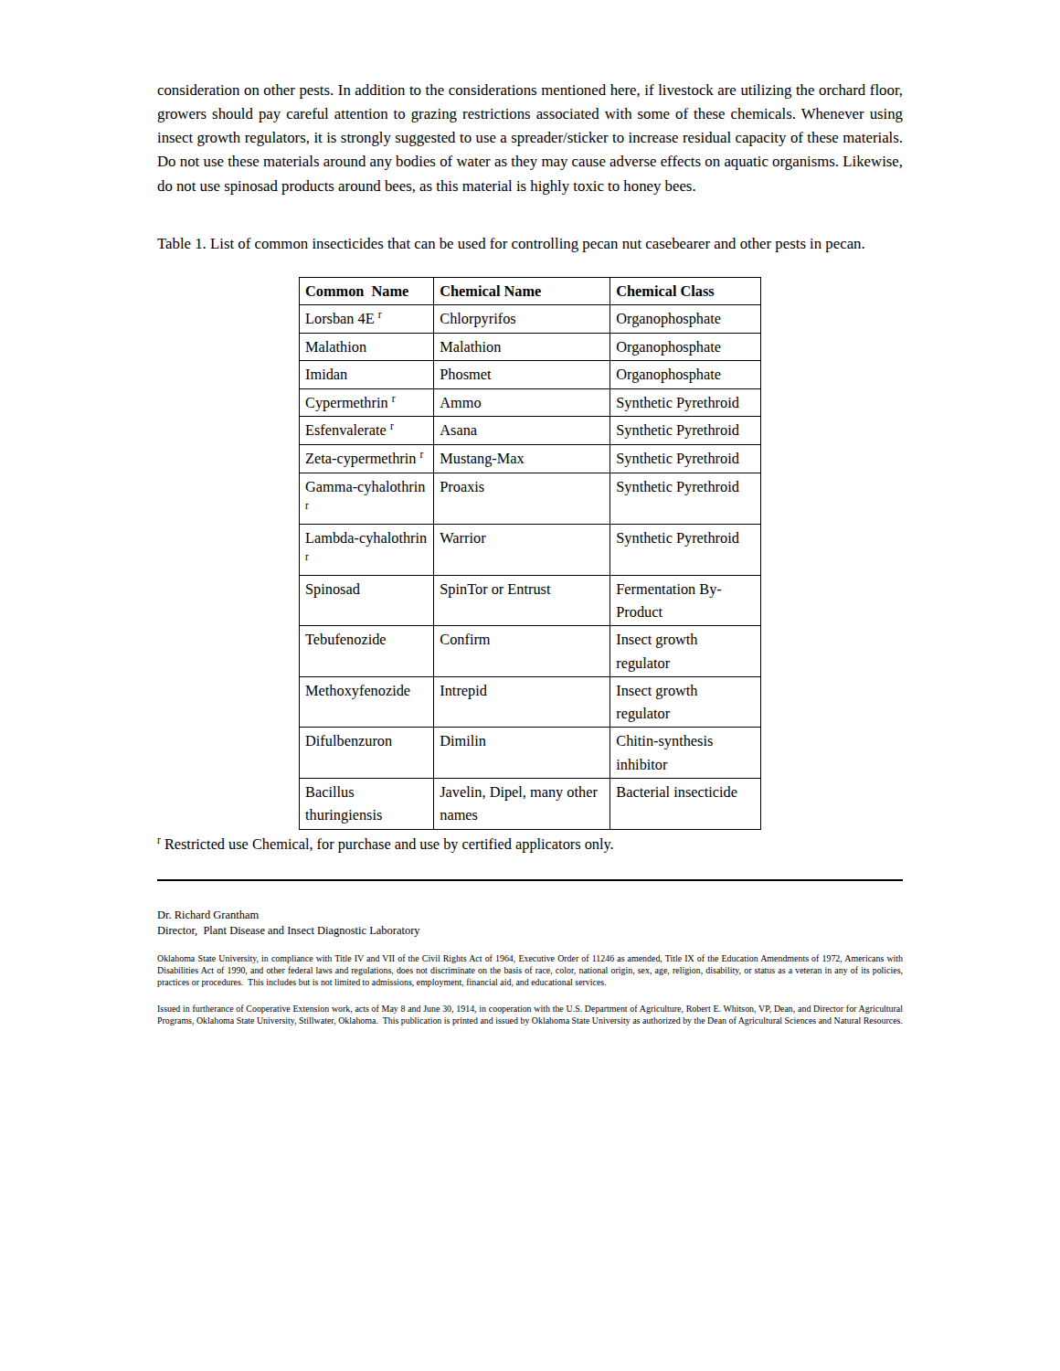consideration on other pests. In addition to the considerations mentioned here, if livestock are utilizing the orchard floor, growers should pay careful attention to grazing restrictions associated with some of these chemicals. Whenever using insect growth regulators, it is strongly suggested to use a spreader/sticker to increase residual capacity of these materials. Do not use these materials around any bodies of water as they may cause adverse effects on aquatic organisms. Likewise, do not use spinosad products around bees, as this material is highly toxic to honey bees.
Table 1. List of common insecticides that can be used for controlling pecan nut casebearer and other pests in pecan.
| Common Name | Chemical Name | Chemical Class |
| Lorsban 4E r | Chlorpyrifos | Organophosphate |
| Malathion | Malathion | Organophosphate |
| Imidan | Phosmet | Organophosphate |
| Cypermethrin r | Ammo | Synthetic Pyrethroid |
| Esfenvalerate r | Asana | Synthetic Pyrethroid |
| Zeta-cypermethrin r | Mustang-Max | Synthetic Pyrethroid |
| Gamma-cyhalothrin r | Proaxis | Synthetic Pyrethroid |
| Lambda-cyhalothrin r | Warrior | Synthetic Pyrethroid |
| Spinosad | SpinTor or Entrust | Fermentation By-Product |
| Tebufenozide | Confirm | Insect growth regulator |
| Methoxyfenozide | Intrepid | Insect growth regulator |
| Difulbenzuron | Dimilin | Chitin-synthesis inhibitor |
| Bacillus thuringiensis | Javelin, Dipel, many other names | Bacterial insecticide |
r Restricted use Chemical, for purchase and use by certified applicators only.
Dr. Richard Grantham
Director, Plant Disease and Insect Diagnostic Laboratory
Oklahoma State University, in compliance with Title IV and VII of the Civil Rights Act of 1964, Executive Order of 11246 as amended, Title IX of the Education Amendments of 1972, Americans with Disabilities Act of 1990, and other federal laws and regulations, does not discriminate on the basis of race, color, national origin, sex, age, religion, disability, or status as a veteran in any of its policies, practices or procedures. This includes but is not limited to admissions, employment, financial aid, and educational services.
Issued in furtherance of Cooperative Extension work, acts of May 8 and June 30, 1914, in cooperation with the U.S. Department of Agriculture, Robert E. Whitson, VP, Dean, and Director for Agricultural Programs, Oklahoma State University, Stillwater, Oklahoma. This publication is printed and issued by Oklahoma State University as authorized by the Dean of Agricultural Sciences and Natural Resources.